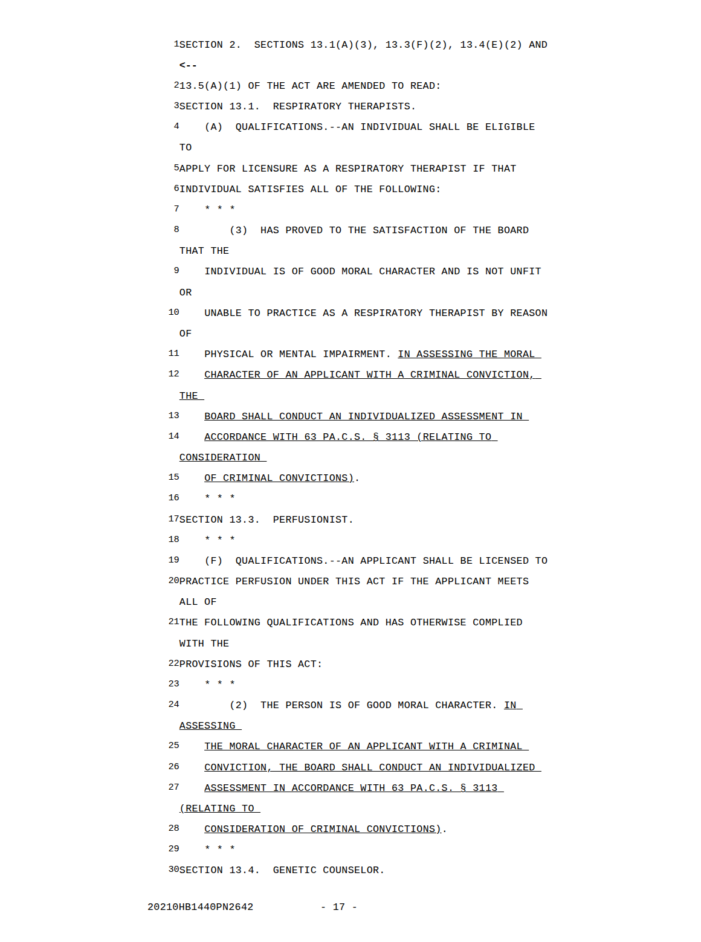| 1 | SECTION 2. SECTIONS 13.1(A)(3), 13.3(F)(2), 13.4(E)(2) AND <-- |
| 2 | 13.5(A)(1) OF THE ACT ARE AMENDED TO READ: |
| 3 | SECTION 13.1. RESPIRATORY THERAPISTS. |
| 4 | (A) QUALIFICATIONS.--AN INDIVIDUAL SHALL BE ELIGIBLE TO |
| 5 | APPLY FOR LICENSURE AS A RESPIRATORY THERAPIST IF THAT |
| 6 | INDIVIDUAL SATISFIES ALL OF THE FOLLOWING: |
| 7 | * * * |
| 8 | (3) HAS PROVED TO THE SATISFACTION OF THE BOARD THAT THE |
| 9 | INDIVIDUAL IS OF GOOD MORAL CHARACTER AND IS NOT UNFIT OR |
| 10 | UNABLE TO PRACTICE AS A RESPIRATORY THERAPIST BY REASON OF |
| 11 | PHYSICAL OR MENTAL IMPAIRMENT. IN ASSESSING THE MORAL |
| 12 | CHARACTER OF AN APPLICANT WITH A CRIMINAL CONVICTION, THE |
| 13 | BOARD SHALL CONDUCT AN INDIVIDUALIZED ASSESSMENT IN |
| 14 | ACCORDANCE WITH 63 PA.C.S. § 3113 (RELATING TO CONSIDERATION |
| 15 | OF CRIMINAL CONVICTIONS) . |
| 16 | * * * |
| 17 | SECTION 13.3. PERFUSIONIST. |
| 18 | * * * |
| 19 | (F) QUALIFICATIONS.--AN APPLICANT SHALL BE LICENSED TO |
| 20 | PRACTICE PERFUSION UNDER THIS ACT IF THE APPLICANT MEETS ALL OF |
| 21 | THE FOLLOWING QUALIFICATIONS AND HAS OTHERWISE COMPLIED WITH THE |
| 22 | PROVISIONS OF THIS ACT: |
| 23 | * * * |
| 24 | (2) THE PERSON IS OF GOOD MORAL CHARACTER. IN ASSESSING |
| 25 | THE MORAL CHARACTER OF AN APPLICANT WITH A CRIMINAL |
| 26 | CONVICTION, THE BOARD SHALL CONDUCT AN INDIVIDUALIZED |
| 27 | ASSESSMENT IN ACCORDANCE WITH 63 PA.C.S. § 3113 (RELATING TO |
| 28 | CONSIDERATION OF CRIMINAL CONVICTIONS) . |
| 29 | * * * |
| 30 | SECTION 13.4. GENETIC COUNSELOR. |
20210HB1440PN2642- 17 -